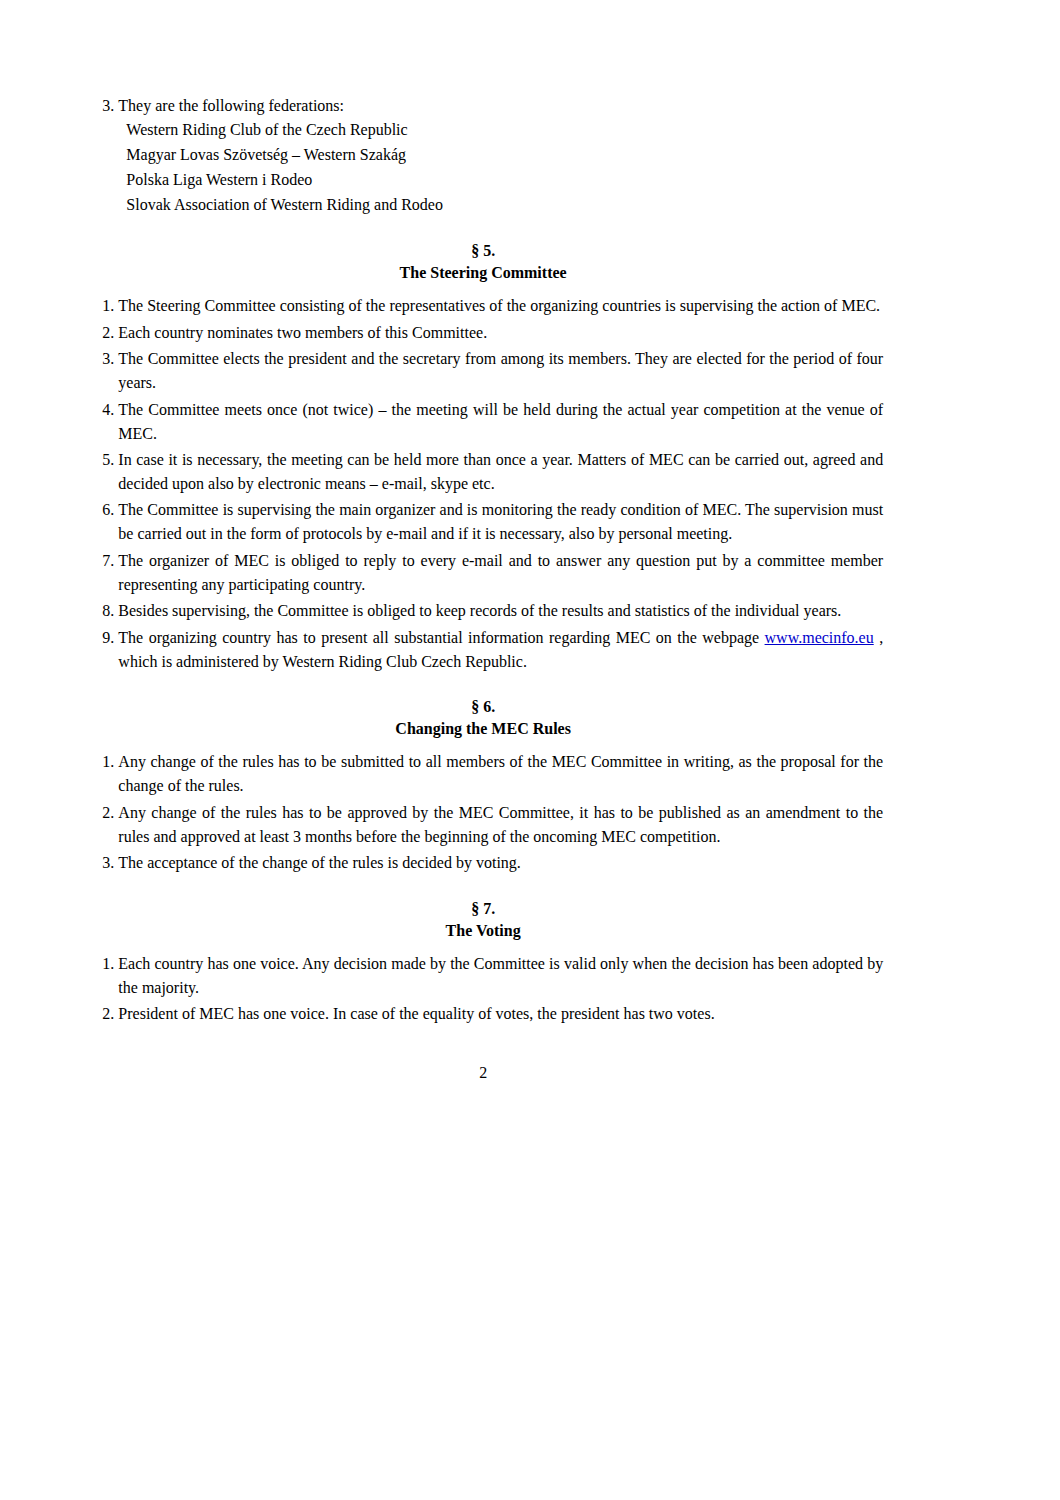They are the following federations:
Western Riding Club of the Czech Republic
Magyar Lovas Szövetség – Western Szakág
Polska Liga Western i Rodeo
Slovak Association of Western Riding and Rodeo
§ 5. The Steering Committee
The Steering Committee consisting of the representatives of the organizing countries is supervising the action of MEC.
Each country nominates two members of this Committee.
The Committee elects the president and the secretary from among its members. They are elected for the period of four years.
The Committee meets once (not twice) – the meeting will be held during the actual year competition at the venue of MEC.
In case it is necessary, the meeting can be held more than once a year. Matters of MEC can be carried out, agreed and decided upon also by electronic means – e-mail, skype etc.
The Committee is supervising the main organizer and is monitoring the ready condition of MEC. The supervision must be carried out in the form of protocols by e-mail and if it is necessary, also by personal meeting.
The organizer of MEC is obliged to reply to every e-mail and to answer any question put by a committee member representing any participating country.
Besides supervising, the Committee is obliged to keep records of the results and statistics of the individual years.
The organizing country has to present all substantial information regarding MEC on the webpage www.mecinfo.eu , which is administered by Western Riding Club Czech Republic.
§ 6. Changing the MEC Rules
Any change of the rules has to be submitted to all members of the MEC Committee in writing, as the proposal for the change of the rules.
Any change of the rules has to be approved by the MEC Committee, it has to be published as an amendment to the rules and approved at least 3 months before the beginning of the oncoming MEC competition.
The acceptance of the change of the rules is decided by voting.
§ 7. The Voting
Each country has one voice. Any decision made by the Committee is valid only when the decision has been adopted by the majority.
President of MEC has one voice. In case of the equality of votes, the president has two votes.
2